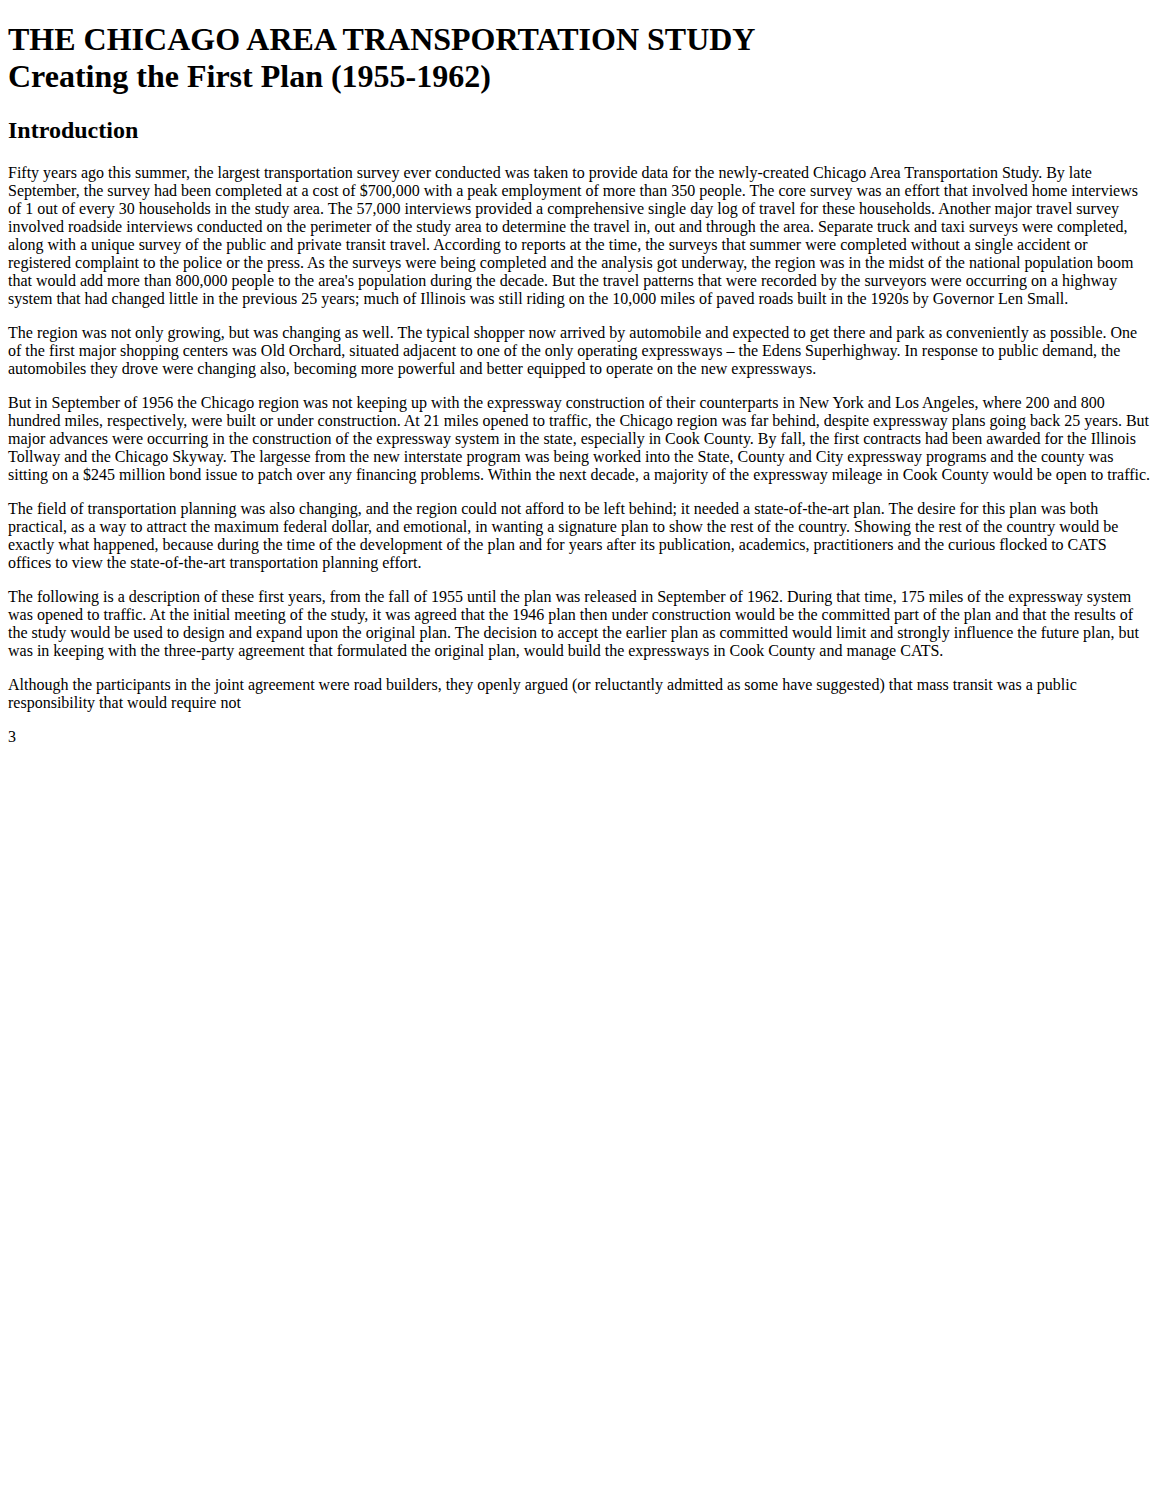THE CHICAGO AREA TRANSPORTATION STUDY
Creating the First Plan (1955-1962)
Introduction
Fifty years ago this summer, the largest transportation survey ever conducted was taken to provide data for the newly-created Chicago Area Transportation Study. By late September, the survey had been completed at a cost of $700,000 with a peak employment of more than 350 people. The core survey was an effort that involved home interviews of 1 out of every 30 households in the study area. The 57,000 interviews provided a comprehensive single day log of travel for these households. Another major travel survey involved roadside interviews conducted on the perimeter of the study area to determine the travel in, out and through the area. Separate truck and taxi surveys were completed, along with a unique survey of the public and private transit travel. According to reports at the time, the surveys that summer were completed without a single accident or registered complaint to the police or the press. As the surveys were being completed and the analysis got underway, the region was in the midst of the national population boom that would add more than 800,000 people to the area's population during the decade. But the travel patterns that were recorded by the surveyors were occurring on a highway system that had changed little in the previous 25 years; much of Illinois was still riding on the 10,000 miles of paved roads built in the 1920s by Governor Len Small.
The region was not only growing, but was changing as well. The typical shopper now arrived by automobile and expected to get there and park as conveniently as possible. One of the first major shopping centers was Old Orchard, situated adjacent to one of the only operating expressways – the Edens Superhighway. In response to public demand, the automobiles they drove were changing also, becoming more powerful and better equipped to operate on the new expressways.
But in September of 1956 the Chicago region was not keeping up with the expressway construction of their counterparts in New York and Los Angeles, where 200 and 800 hundred miles, respectively, were built or under construction. At 21 miles opened to traffic, the Chicago region was far behind, despite expressway plans going back 25 years. But major advances were occurring in the construction of the expressway system in the state, especially in Cook County. By fall, the first contracts had been awarded for the Illinois Tollway and the Chicago Skyway. The largesse from the new interstate program was being worked into the State, County and City expressway programs and the county was sitting on a $245 million bond issue to patch over any financing problems. Within the next decade, a majority of the expressway mileage in Cook County would be open to traffic.
The field of transportation planning was also changing, and the region could not afford to be left behind; it needed a state-of-the-art plan. The desire for this plan was both practical, as a way to attract the maximum federal dollar, and emotional, in wanting a signature plan to show the rest of the country. Showing the rest of the country would be exactly what happened, because during the time of the development of the plan and for years after its publication, academics, practitioners and the curious flocked to CATS offices to view the state-of-the-art transportation planning effort.
The following is a description of these first years, from the fall of 1955 until the plan was released in September of 1962. During that time, 175 miles of the expressway system was opened to traffic. At the initial meeting of the study, it was agreed that the 1946 plan then under construction would be the committed part of the plan and that the results of the study would be used to design and expand upon the original plan. The decision to accept the earlier plan as committed would limit and strongly influence the future plan, but was in keeping with the three-party agreement that formulated the original plan, would build the expressways in Cook County and manage CATS.
Although the participants in the joint agreement were road builders, they openly argued (or reluctantly admitted as some have suggested) that mass transit was a public responsibility that would require not
3